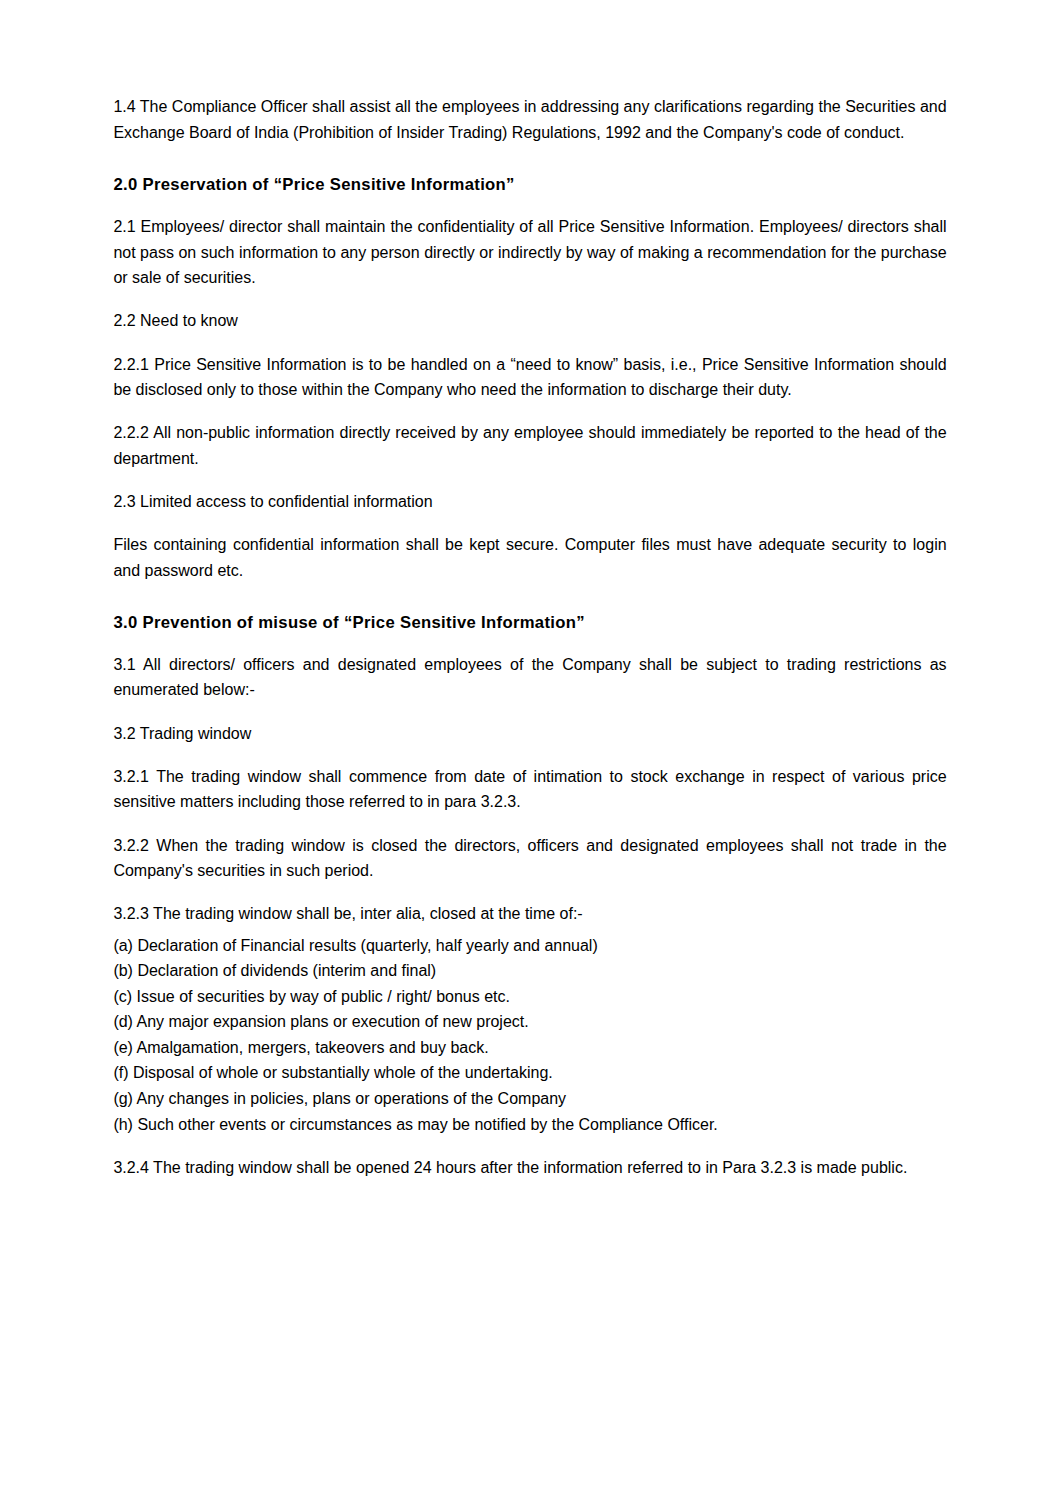1.4 The Compliance Officer shall assist all the employees in addressing any clarifications regarding the Securities and Exchange Board of India (Prohibition of Insider Trading) Regulations, 1992 and the Company's code of conduct.
2.0 Preservation of “Price Sensitive Information”
2.1 Employees/ director shall maintain the confidentiality of all Price Sensitive Information. Employees/ directors shall not pass on such information to any person directly or indirectly by way of making a recommendation for the purchase or sale of securities.
2.2 Need to know
2.2.1 Price Sensitive Information is to be handled on a “need to know” basis, i.e., Price Sensitive Information should be disclosed only to those within the Company who need the information to discharge their duty.
2.2.2 All non-public information directly received by any employee should immediately be reported to the head of the department.
2.3 Limited access to confidential information
Files containing confidential information shall be kept secure. Computer files must have adequate security to login and password etc.
3.0 Prevention of misuse of “Price Sensitive Information”
3.1 All directors/ officers and designated employees of the Company shall be subject to trading restrictions as enumerated below:-
3.2 Trading window
3.2.1 The trading window shall commence from date of intimation to stock exchange in respect of various price sensitive matters including those referred to in para 3.2.3.
3.2.2 When the trading window is closed the directors, officers and designated employees shall not trade in the Company's securities in such period.
3.2.3 The trading window shall be, inter alia, closed at the time of:-
(a) Declaration of Financial results (quarterly, half yearly and annual)
(b) Declaration of dividends (interim and final)
(c) Issue of securities by way of public / right/ bonus etc.
(d) Any major expansion plans or execution of new project.
(e) Amalgamation, mergers, takeovers and buy back.
(f) Disposal of whole or substantially whole of the undertaking.
(g) Any changes in policies, plans or operations of the Company
(h) Such other events or circumstances as may be notified by the Compliance Officer.
3.2.4 The trading window shall be opened 24 hours after the information referred to in Para 3.2.3 is made public.